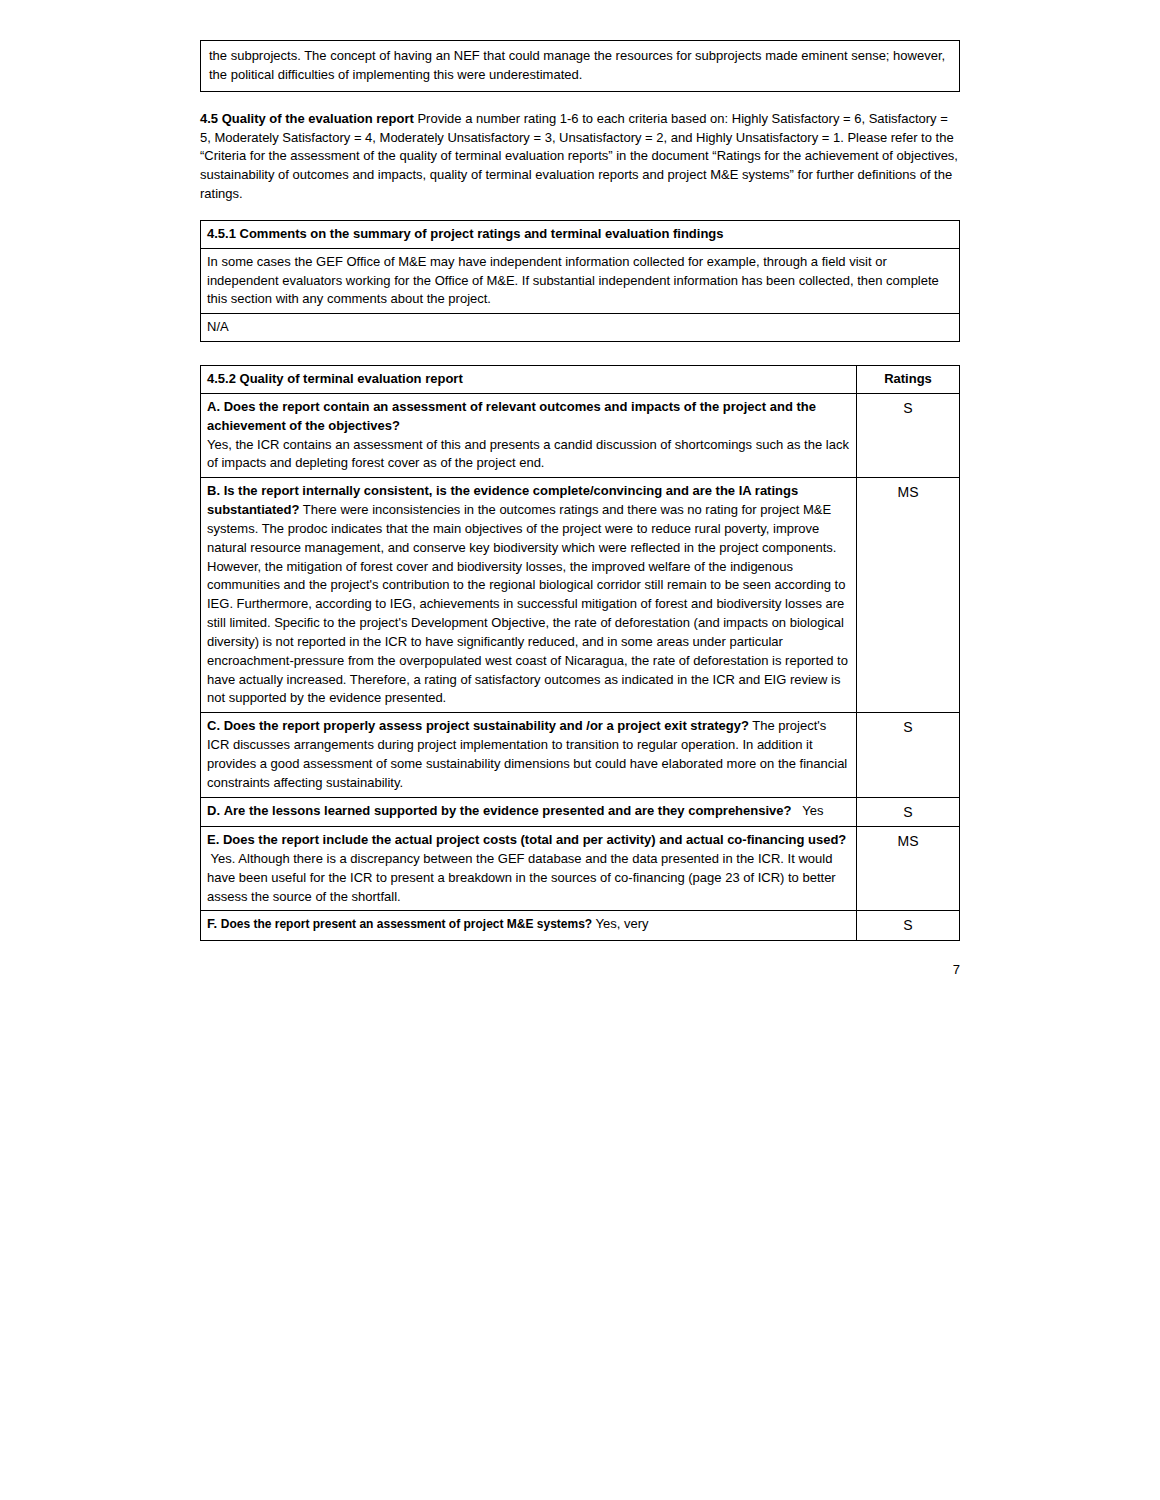the subprojects. The concept of having an NEF that could manage the resources for subprojects made eminent sense; however, the political difficulties of implementing this were underestimated.
4.5 Quality of the evaluation report Provide a number rating 1-6 to each criteria based on: Highly Satisfactory = 6, Satisfactory = 5, Moderately Satisfactory = 4, Moderately Unsatisfactory = 3, Unsatisfactory = 2, and Highly Unsatisfactory = 1. Please refer to the “Criteria for the assessment of the quality of terminal evaluation reports” in the document “Ratings for the achievement of objectives, sustainability of outcomes and impacts, quality of terminal evaluation reports and project M&E systems” for further definitions of the ratings.
| 4.5.1 Comments on the summary of project ratings and terminal evaluation findings |
| In some cases the GEF Office of M&E may have independent information collected for example, through a field visit or independent evaluators working for the Office of M&E. If substantial independent information has been collected, then complete this section with any comments about the project. |
| N/A |
| 4.5.2 Quality of terminal evaluation report | Ratings |
| A. Does the report contain an assessment of relevant outcomes and impacts of the project and the achievement of the objectives? Yes, the ICR contains an assessment of this and presents a candid discussion of shortcomings such as the lack of impacts and depleting forest cover as of the project end. | S |
| B. Is the report internally consistent, is the evidence complete/convincing and are the IA ratings substantiated? There were inconsistencies in the outcomes ratings and there was no rating for project M&E systems. The prodoc indicates that the main objectives of the project were to reduce rural poverty, improve natural resource management, and conserve key biodiversity which were reflected in the project components. However, the mitigation of forest cover and biodiversity losses, the improved welfare of the indigenous communities and the project's contribution to the regional biological corridor still remain to be seen according to IEG. Furthermore, according to IEG, achievements in successful mitigation of forest and biodiversity losses are still limited. Specific to the project's Development Objective, the rate of deforestation (and impacts on biological diversity) is not reported in the ICR to have significantly reduced, and in some areas under particular encroachment-pressure from the overpopulated west coast of Nicaragua, the rate of deforestation is reported to have actually increased. Therefore, a rating of satisfactory outcomes as indicated in the ICR and EIG review is not supported by the evidence presented. | MS |
| C. Does the report properly assess project sustainability and /or a project exit strategy? The project's ICR discusses arrangements during project implementation to transition to regular operation. In addition it provides a good assessment of some sustainability dimensions but could have elaborated more on the financial constraints affecting sustainability. | S |
| D. Are the lessons learned supported by the evidence presented and are they comprehensive? Yes | S |
| E. Does the report include the actual project costs (total and per activity) and actual co-financing used? Yes. Although there is a discrepancy between the GEF database and the data presented in the ICR. It would have been useful for the ICR to present a breakdown in the sources of co-financing (page 23 of ICR) to better assess the source of the shortfall. | MS |
| F. Does the report present an assessment of project M&E systems? Yes, very | S |
7